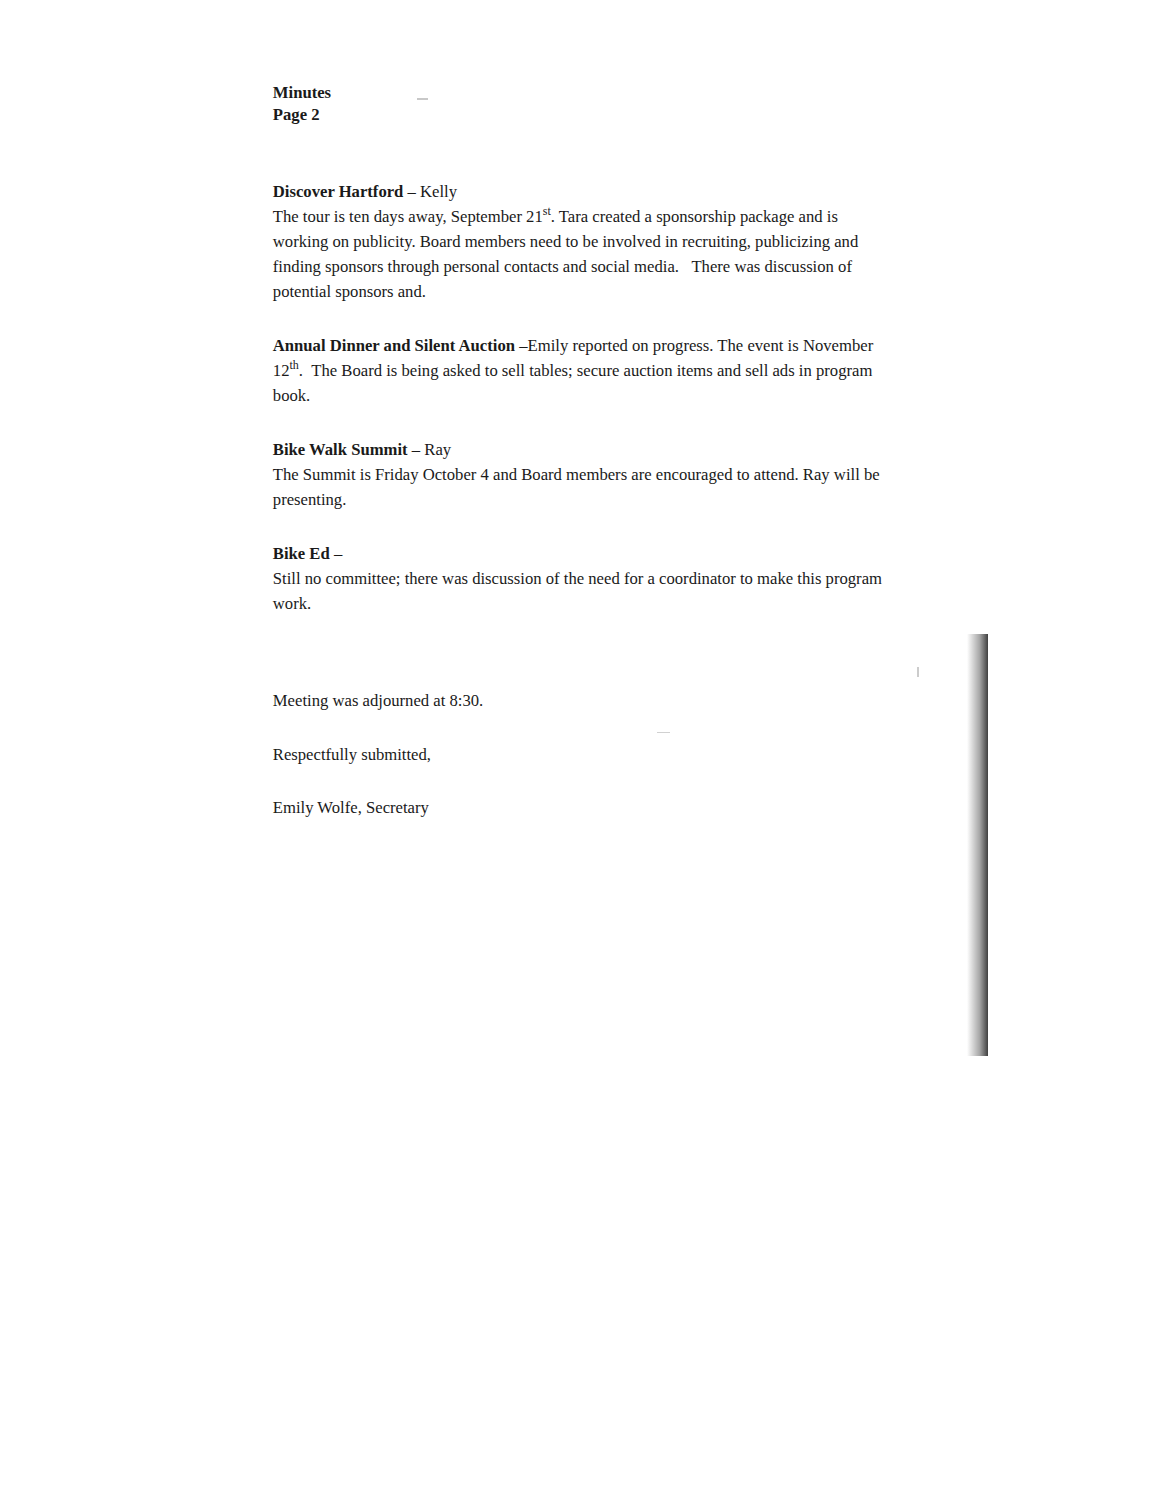Minutes Page 2
Discover Hartford – Kelly
The tour is ten days away, September 21st. Tara created a sponsorship package and is working on publicity. Board members need to be involved in recruiting, publicizing and finding sponsors through personal contacts and social media. There was discussion of potential sponsors and.
Annual Dinner and Silent Auction –Emily reported on progress. The event is November 12th. The Board is being asked to sell tables; secure auction items and sell ads in program book.
Bike Walk Summit – Ray
The Summit is Friday October 4 and Board members are encouraged to attend. Ray will be presenting.
Bike Ed –
Still no committee; there was discussion of the need for a coordinator to make this program work.
Meeting was adjourned at 8:30.
Respectfully submitted,
Emily Wolfe, Secretary